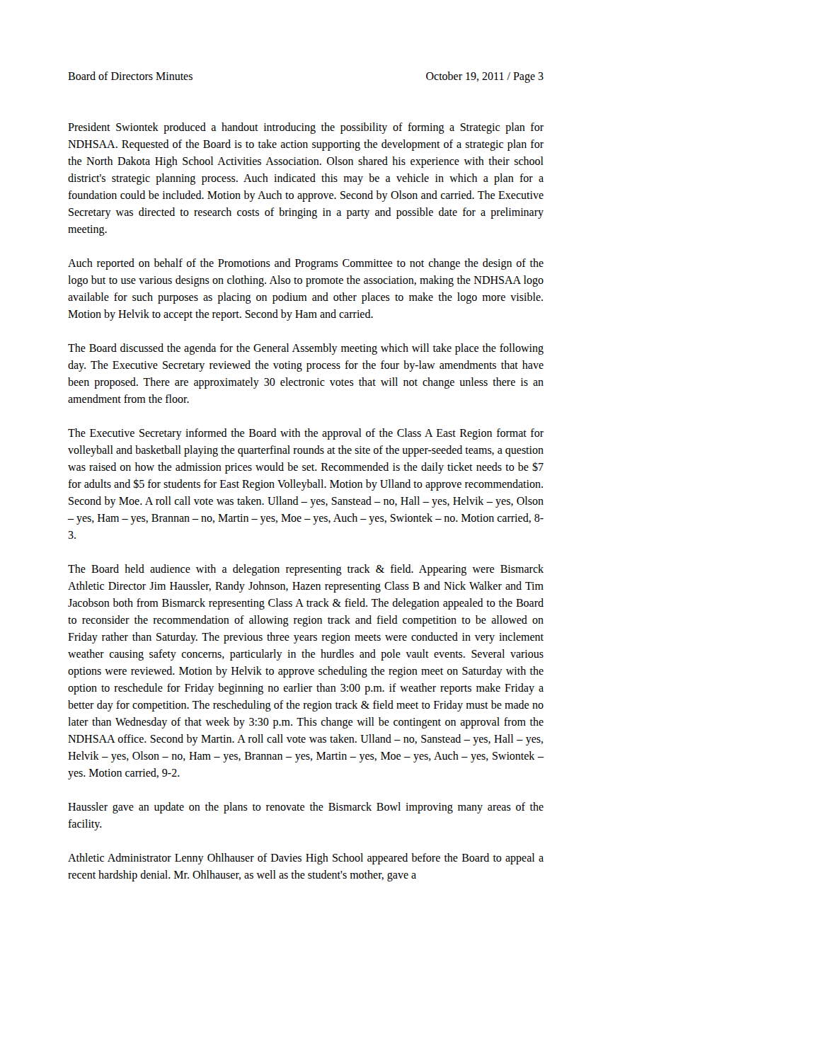Board of Directors Minutes
October 19, 2011 / Page 3
President Swiontek produced a handout introducing the possibility of forming a Strategic plan for NDHSAA. Requested of the Board is to take action supporting the development of a strategic plan for the North Dakota High School Activities Association. Olson shared his experience with their school district's strategic planning process. Auch indicated this may be a vehicle in which a plan for a foundation could be included. Motion by Auch to approve. Second by Olson and carried. The Executive Secretary was directed to research costs of bringing in a party and possible date for a preliminary meeting.
Auch reported on behalf of the Promotions and Programs Committee to not change the design of the logo but to use various designs on clothing. Also to promote the association, making the NDHSAA logo available for such purposes as placing on podium and other places to make the logo more visible. Motion by Helvik to accept the report. Second by Ham and carried.
The Board discussed the agenda for the General Assembly meeting which will take place the following day. The Executive Secretary reviewed the voting process for the four by-law amendments that have been proposed. There are approximately 30 electronic votes that will not change unless there is an amendment from the floor.
The Executive Secretary informed the Board with the approval of the Class A East Region format for volleyball and basketball playing the quarterfinal rounds at the site of the upper-seeded teams, a question was raised on how the admission prices would be set. Recommended is the daily ticket needs to be $7 for adults and $5 for students for East Region Volleyball. Motion by Ulland to approve recommendation. Second by Moe. A roll call vote was taken. Ulland – yes, Sanstead – no, Hall – yes, Helvik – yes, Olson – yes, Ham – yes, Brannan – no, Martin – yes, Moe – yes, Auch – yes, Swiontek – no. Motion carried, 8-3.
The Board held audience with a delegation representing track & field. Appearing were Bismarck Athletic Director Jim Haussler, Randy Johnson, Hazen representing Class B and Nick Walker and Tim Jacobson both from Bismarck representing Class A track & field. The delegation appealed to the Board to reconsider the recommendation of allowing region track and field competition to be allowed on Friday rather than Saturday. The previous three years region meets were conducted in very inclement weather causing safety concerns, particularly in the hurdles and pole vault events. Several various options were reviewed. Motion by Helvik to approve scheduling the region meet on Saturday with the option to reschedule for Friday beginning no earlier than 3:00 p.m. if weather reports make Friday a better day for competition. The rescheduling of the region track & field meet to Friday must be made no later than Wednesday of that week by 3:30 p.m. This change will be contingent on approval from the NDHSAA office. Second by Martin. A roll call vote was taken. Ulland – no, Sanstead – yes, Hall – yes, Helvik – yes, Olson – no, Ham – yes, Brannan – yes, Martin – yes, Moe – yes, Auch – yes, Swiontek – yes. Motion carried, 9-2.
Haussler gave an update on the plans to renovate the Bismarck Bowl improving many areas of the facility.
Athletic Administrator Lenny Ohlhauser of Davies High School appeared before the Board to appeal a recent hardship denial. Mr. Ohlhauser, as well as the student's mother, gave a